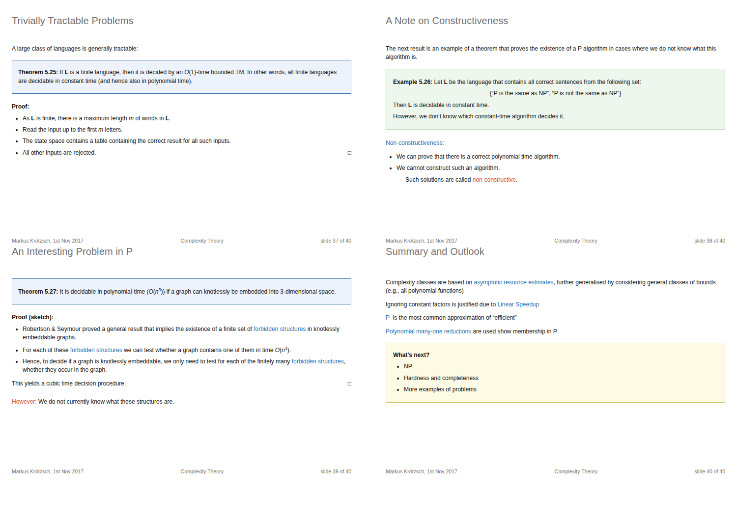Trivially Tractable Problems
A large class of languages is generally tractable:
Theorem 5.25: If L is a finite language, then it is decided by an O(1)-time bounded TM. In other words, all finite languages are decidable in constant time (and hence also in polynomial time).
Proof:
As L is finite, there is a maximum length m of words in L.
Read the input up to the first m letters.
The state space contains a table containing the correct result for all such inputs.
All other inputs are rejected. □
Markus Krötzsch, 1st Nov 2017
Complexity Theory
slide 37 of 40
A Note on Constructiveness
The next result is an example of a theorem that proves the existence of a P algorithm in cases where we do not know what this algorithm is.
Example 5.26: Let L be the language that contains all correct sentences from the following set:
{“P is the same as NP”, “P is not the same as NP”}
Then L is decidable in constant time.
However, we don’t know which constant-time algorithm decides it.
Non-constructiveness:
We can prove that there is a correct polynomial time algorithm.
We cannot construct such an algorithm.
Such solutions are called non-constructive.
Markus Krötzsch, 1st Nov 2017
Complexity Theory
slide 38 of 40
An Interesting Problem in P
Theorem 5.27: It is decidable in polynomial-time (O(n3)) if a graph can knotlessly be embedded into 3-dimensional space.
Proof (sketch):
Robertson & Seymour proved a general result that implies the existence of a finite set of forbidden structures in knotlessly embeddable graphs.
For each of these forbidden structures we can test whether a graph contains one of them in time O(n3).
Hence, to decide if a graph is knotlessly embeddable, we only need to test for each of the finitely many forbidden structures, whether they occur in the graph.
This yields a cubic time decision procedure. □
However: We do not currently know what these structures are.
Markus Krötzsch, 1st Nov 2017
Complexity Theory
slide 39 of 40
Summary and Outlook
Complexity classes are based on asymptotic resource estimates, further generalised by considering general classes of bounds (e.g., all polynomial functions)
Ignoring constant factors is justified due to Linear Speedup
P is the most common approximation of “efficient”
Polynomial many-one reductions are used show membership in P
What’s next?
NP
Hardness and completeness
More examples of problems
Markus Krötzsch, 1st Nov 2017
Complexity Theory
slide 40 of 40